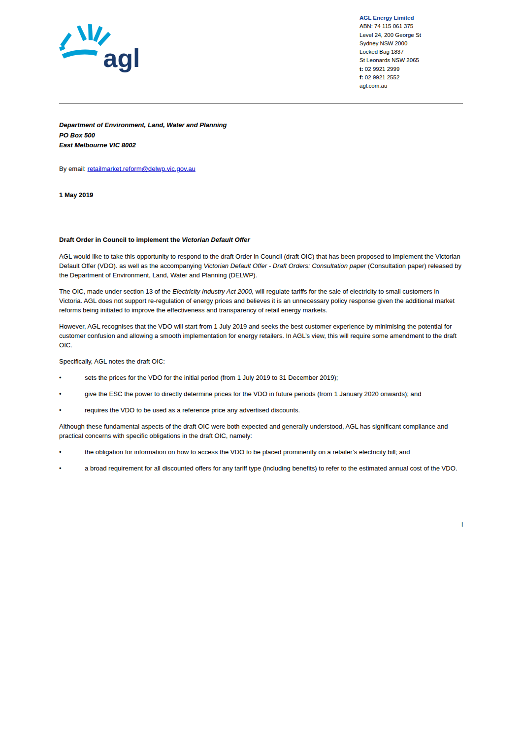AGL agl
AGL Energy Limited
ABN: 74 115 061 375
Level 24, 200 George St
Sydney NSW 2000
Locked Bag 1837
St Leonards NSW 2065
t: 02 9921 2999
f: 02 9921 2552
agl.com.au
Department of Environment, Land, Water and Planning
PO Box 500
East Melbourne VIC 8002
By email: retailmarket.reform@delwp.vic.gov.au
1 May 2019
Draft Order in Council to implement the Victorian Default Offer
AGL would like to take this opportunity to respond to the draft Order in Council (draft OIC) that has been proposed to implement the Victorian Default Offer (VDO). as well as the accompanying Victorian Default Offer - Draft Orders: Consultation paper (Consultation paper) released by the Department of Environment, Land, Water and Planning (DELWP).
The OIC, made under section 13 of the Electricity Industry Act 2000, will regulate tariffs for the sale of electricity to small customers in Victoria. AGL does not support re-regulation of energy prices and believes it is an unnecessary policy response given the additional market reforms being initiated to improve the effectiveness and transparency of retail energy markets.
However, AGL recognises that the VDO will start from 1 July 2019 and seeks the best customer experience by minimising the potential for customer confusion and allowing a smooth implementation for energy retailers. In AGL’s view, this will require some amendment to the draft OIC.
Specifically, AGL notes the draft OIC:
sets the prices for the VDO for the initial period (from 1 July 2019 to 31 December 2019);
give the ESC the power to directly determine prices for the VDO in future periods (from 1 January 2020 onwards); and
requires the VDO to be used as a reference price any advertised discounts.
Although these fundamental aspects of the draft OIC were both expected and generally understood, AGL has significant compliance and practical concerns with specific obligations in the draft OIC, namely:
the obligation for information on how to access the VDO to be placed prominently on a retailer’s electricity bill; and
a broad requirement for all discounted offers for any tariff type (including benefits) to refer to the estimated annual cost of the VDO.
i